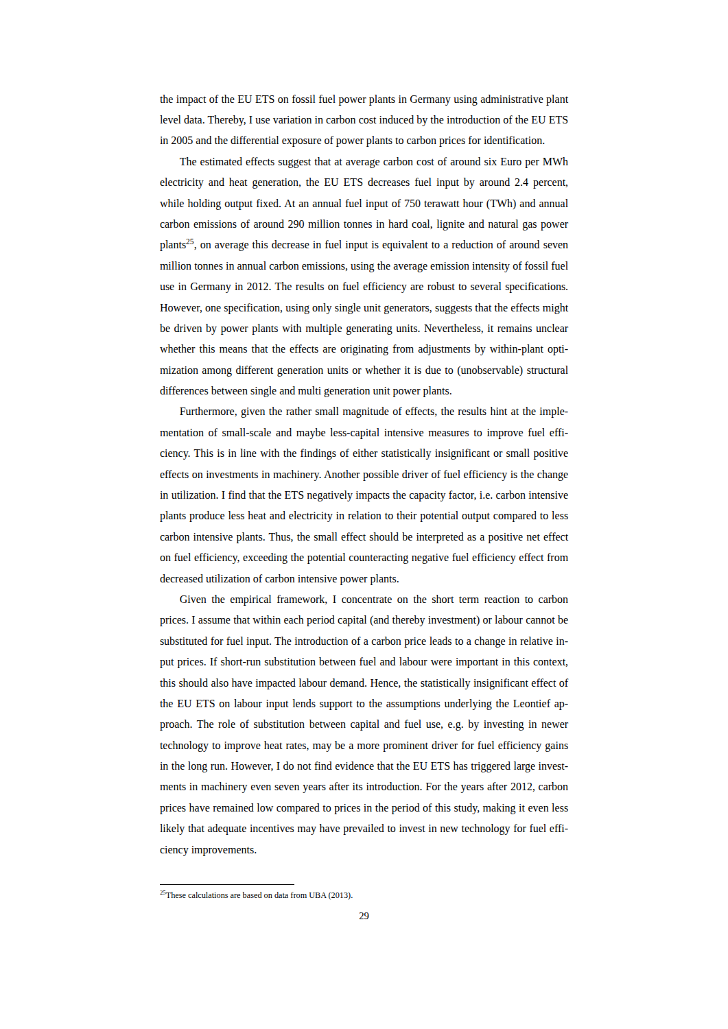the impact of the EU ETS on fossil fuel power plants in Germany using administrative plant level data. Thereby, I use variation in carbon cost induced by the introduction of the EU ETS in 2005 and the differential exposure of power plants to carbon prices for identification.
The estimated effects suggest that at average carbon cost of around six Euro per MWh electricity and heat generation, the EU ETS decreases fuel input by around 2.4 percent, while holding output fixed. At an annual fuel input of 750 terawatt hour (TWh) and annual carbon emissions of around 290 million tonnes in hard coal, lignite and natural gas power plants25, on average this decrease in fuel input is equivalent to a reduction of around seven million tonnes in annual carbon emissions, using the average emission intensity of fossil fuel use in Germany in 2012. The results on fuel efficiency are robust to several specifications. However, one specification, using only single unit generators, suggests that the effects might be driven by power plants with multiple generating units. Nevertheless, it remains unclear whether this means that the effects are originating from adjustments by within-plant optimization among different generation units or whether it is due to (unobservable) structural differences between single and multi generation unit power plants.
Furthermore, given the rather small magnitude of effects, the results hint at the implementation of small-scale and maybe less-capital intensive measures to improve fuel efficiency. This is in line with the findings of either statistically insignificant or small positive effects on investments in machinery. Another possible driver of fuel efficiency is the change in utilization. I find that the ETS negatively impacts the capacity factor, i.e. carbon intensive plants produce less heat and electricity in relation to their potential output compared to less carbon intensive plants. Thus, the small effect should be interpreted as a positive net effect on fuel efficiency, exceeding the potential counteracting negative fuel efficiency effect from decreased utilization of carbon intensive power plants.
Given the empirical framework, I concentrate on the short term reaction to carbon prices. I assume that within each period capital (and thereby investment) or labour cannot be substituted for fuel input. The introduction of a carbon price leads to a change in relative input prices. If short-run substitution between fuel and labour were important in this context, this should also have impacted labour demand. Hence, the statistically insignificant effect of the EU ETS on labour input lends support to the assumptions underlying the Leontief approach. The role of substitution between capital and fuel use, e.g. by investing in newer technology to improve heat rates, may be a more prominent driver for fuel efficiency gains in the long run. However, I do not find evidence that the EU ETS has triggered large investments in machinery even seven years after its introduction. For the years after 2012, carbon prices have remained low compared to prices in the period of this study, making it even less likely that adequate incentives may have prevailed to invest in new technology for fuel efficiency improvements.
25These calculations are based on data from UBA (2013).
29